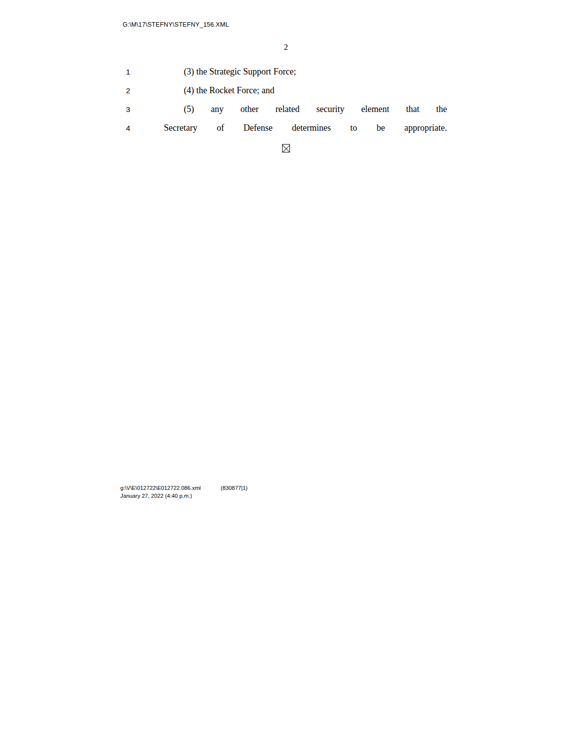G:\M\17\STEFNY\STEFNY_156.XML
2
1 (3) the Strategic Support Force;
2 (4) the Rocket Force; and
3 (5) any other related security element that the
4 Secretary of Defense determines to be appropriate.
g:\V\E\012722\E012722.086.xml (830877|1)
January 27, 2022 (4:40 p.m.)